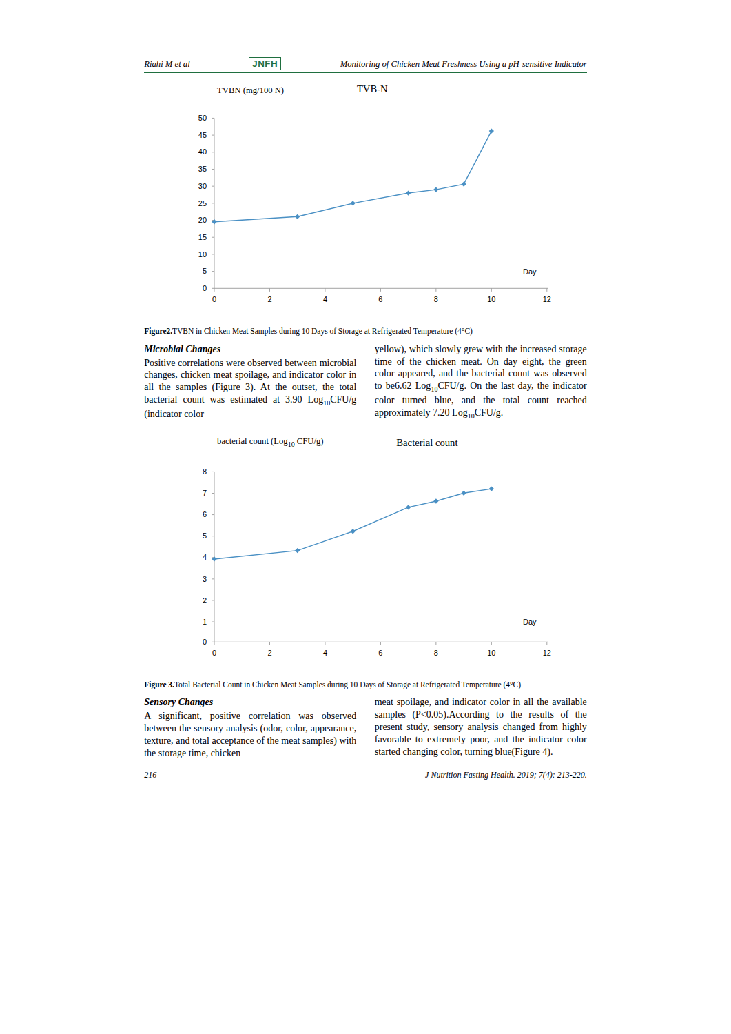Riahi M et al
JNFH
Monitoring of Chicken Meat Freshness Using a pH-sensitive Indicator
TVBN (mg/100 N) TVB-N
50 45 40 35 30 25 20 15 10 5 0 0 2 4 6 8 10 12 Day
Figure2. TVBN in Chicken Meat Samples during 10 Days of Storage at Refrigerated Temperature (4°C)
Microbial Changes
Positive correlations were observed between microbial changes, chicken meat spoilage, and indicator color in all the samples (Figure 3). At the outset, the total bacterial count was estimated at 3.90 Log10CFU/g (indicator color
yellow), which slowly grew with the increased storage time of the chicken meat. On day eight, the green color appeared, and the bacterial count was observed to be6.62 Log10CFU/g. On the last day, the indicator color turned blue, and the total count reached approximately 7.20 Log10CFU/g.
bacterial count (Log10 CFU/g) Bacterial count
8 7 6 5 4 3 2 1 0 0 2 4 6 8 10 12 Day
Figure 3. Total Bacterial Count in Chicken Meat Samples during 10 Days of Storage at Refrigerated Temperature (4°C)
Sensory Changes
A significant, positive correlation was observed between the sensory analysis (odor, color, appearance, texture, and total acceptance of the meat samples) with the storage time, chicken
meat spoilage, and indicator color in all the available samples (P<0.05).According to the results of the present study, sensory analysis changed from highly favorable to extremely poor, and the indicator color started changing color, turning blue(Figure 4).
216
J Nutrition Fasting Health. 2019; 7(4): 213-220.